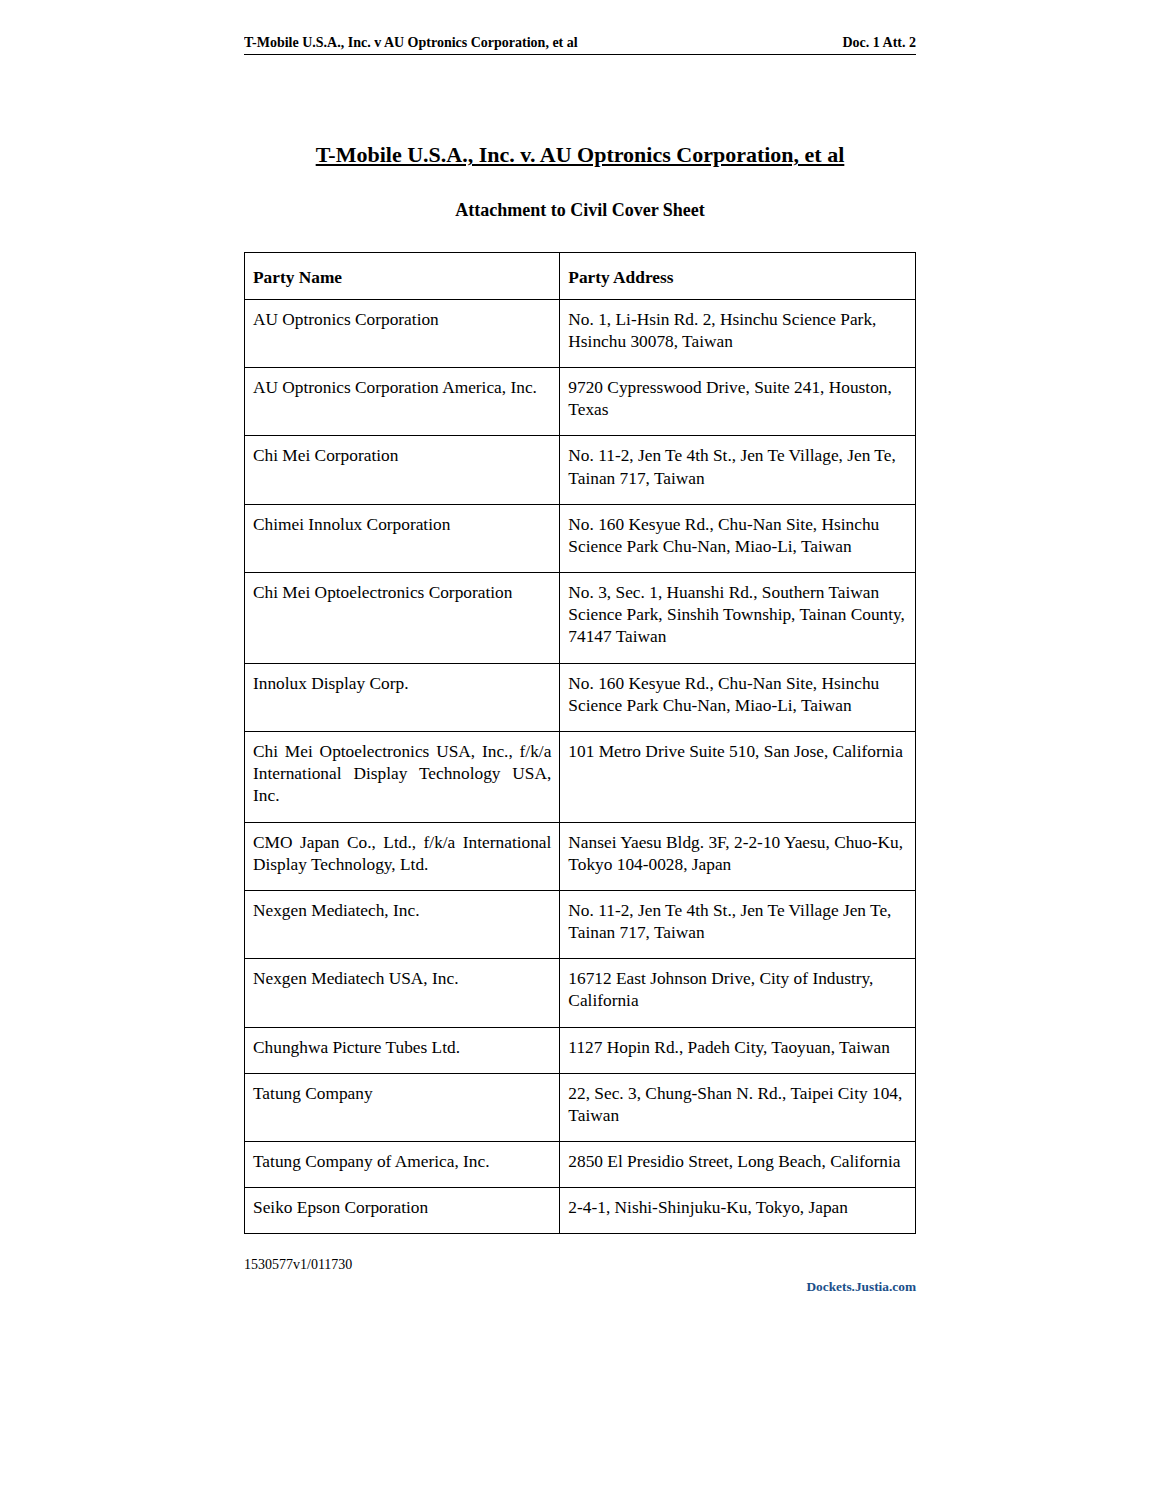T-Mobile U.S.A., Inc. v AU Optronics Corporation, et al Doc. 1 Att. 2
T-Mobile U.S.A., Inc. v. AU Optronics Corporation, et al
Attachment to Civil Cover Sheet
| Party Name | Party Address |
| --- | --- |
| AU Optronics Corporation | No. 1, Li-Hsin Rd. 2, Hsinchu Science Park, Hsinchu 30078, Taiwan |
| AU Optronics Corporation America, Inc. | 9720 Cypresswood Drive, Suite 241, Houston, Texas |
| Chi Mei Corporation | No. 11-2, Jen Te 4th St., Jen Te Village, Jen Te, Tainan 717, Taiwan |
| Chimei Innolux Corporation | No. 160 Kesyue Rd., Chu-Nan Site, Hsinchu Science Park Chu-Nan, Miao-Li, Taiwan |
| Chi Mei Optoelectronics Corporation | No. 3, Sec. 1, Huanshi Rd., Southern Taiwan Science Park, Sinshih Township, Tainan County, 74147 Taiwan |
| Innolux Display Corp. | No. 160 Kesyue Rd., Chu-Nan Site, Hsinchu Science Park Chu-Nan, Miao-Li, Taiwan |
| Chi Mei Optoelectronics USA, Inc., f/k/a International Display Technology USA, Inc. | 101 Metro Drive Suite 510, San Jose, California |
| CMO Japan Co., Ltd., f/k/a International Display Technology, Ltd. | Nansei Yaesu Bldg. 3F, 2-2-10 Yaesu, Chuo-Ku, Tokyo 104-0028, Japan |
| Nexgen Mediatech, Inc. | No. 11-2, Jen Te 4th St., Jen Te Village Jen Te, Tainan 717, Taiwan |
| Nexgen Mediatech USA, Inc. | 16712 East Johnson Drive, City of Industry, California |
| Chunghwa Picture Tubes Ltd. | 1127 Hopin Rd., Padeh City, Taoyuan, Taiwan |
| Tatung Company | 22, Sec. 3, Chung-Shan N. Rd., Taipei City 104, Taiwan |
| Tatung Company of America, Inc. | 2850 El Presidio Street, Long Beach, California |
| Seiko Epson Corporation | 2-4-1, Nishi-Shinjuku-Ku, Tokyo, Japan |
1530577v1/011730
Dockets.Justia.com